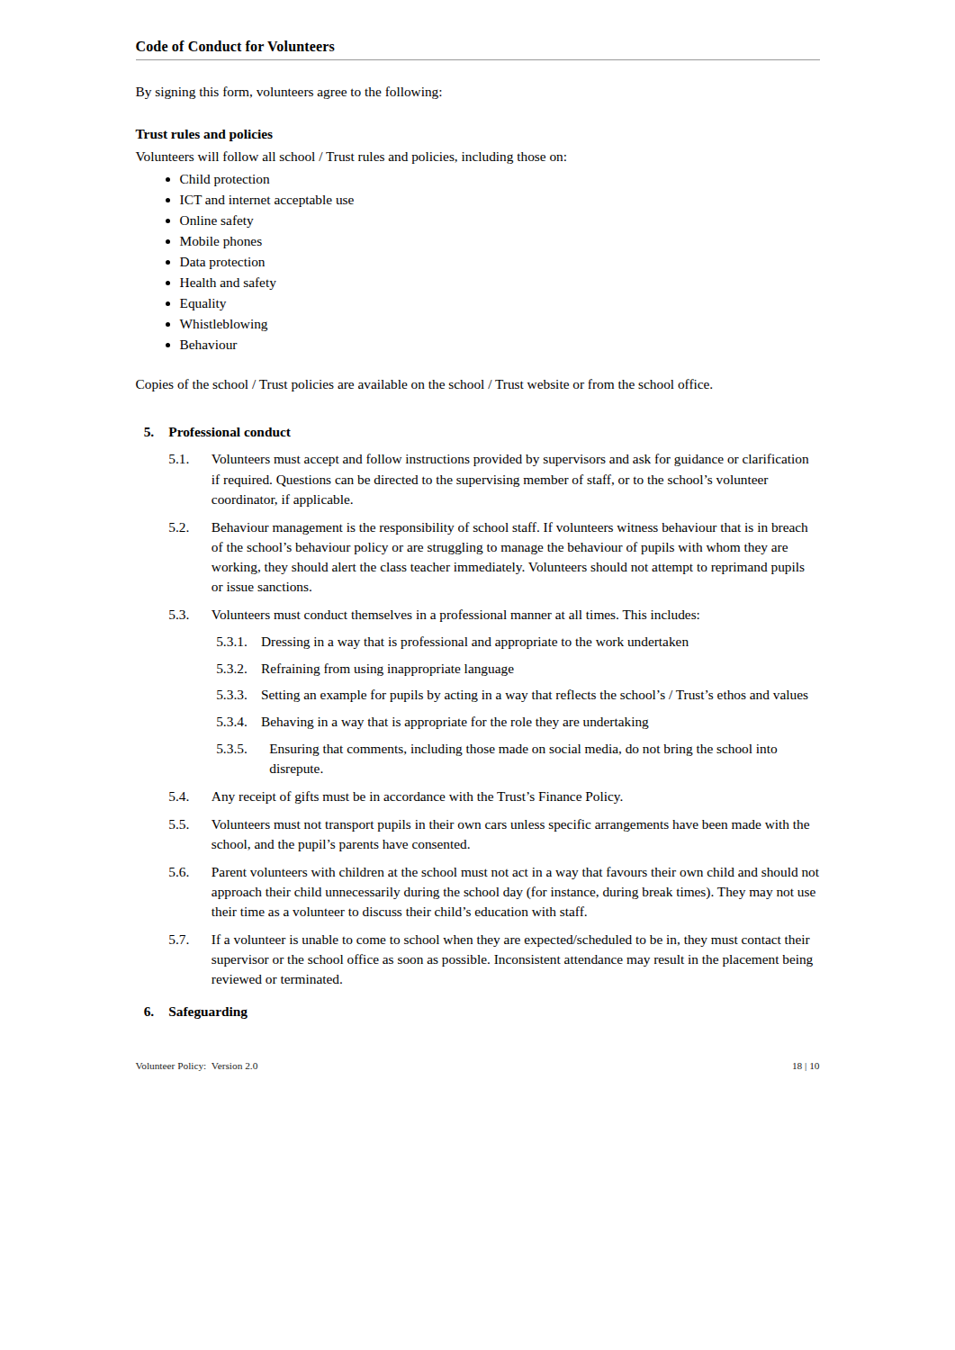Code of Conduct for Volunteers
By signing this form, volunteers agree to the following:
Trust rules and policies
Volunteers will follow all school / Trust rules and policies, including those on:
Child protection
ICT and internet acceptable use
Online safety
Mobile phones
Data protection
Health and safety
Equality
Whistleblowing
Behaviour
Copies of the school / Trust policies are available on the school / Trust website or from the school office.
Professional conduct
Volunteers must accept and follow instructions provided by supervisors and ask for guidance or clarification if required. Questions can be directed to the supervising member of staff, or to the school’s volunteer coordinator, if applicable.
Behaviour management is the responsibility of school staff. If volunteers witness behaviour that is in breach of the school’s behaviour policy or are struggling to manage the behaviour of pupils with whom they are working, they should alert the class teacher immediately. Volunteers should not attempt to reprimand pupils or issue sanctions.
Volunteers must conduct themselves in a professional manner at all times. This includes:
Dressing in a way that is professional and appropriate to the work undertaken
Refraining from using inappropriate language
Setting an example for pupils by acting in a way that reflects the school’s / Trust’s ethos and values
Behaving in a way that is appropriate for the role they are undertaking
Ensuring that comments, including those made on social media, do not bring the school into disrepute.
Any receipt of gifts must be in accordance with the Trust’s Finance Policy.
Volunteers must not transport pupils in their own cars unless specific arrangements have been made with the school, and the pupil’s parents have consented.
Parent volunteers with children at the school must not act in a way that favours their own child and should not approach their child unnecessarily during the school day (for instance, during break times). They may not use their time as a volunteer to discuss their child’s education with staff.
If a volunteer is unable to come to school when they are expected/scheduled to be in, they must contact their supervisor or the school office as soon as possible. Inconsistent attendance may result in the placement being reviewed or terminated.
Safeguarding
Volunteer Policy: Version 2.0 18 | 10